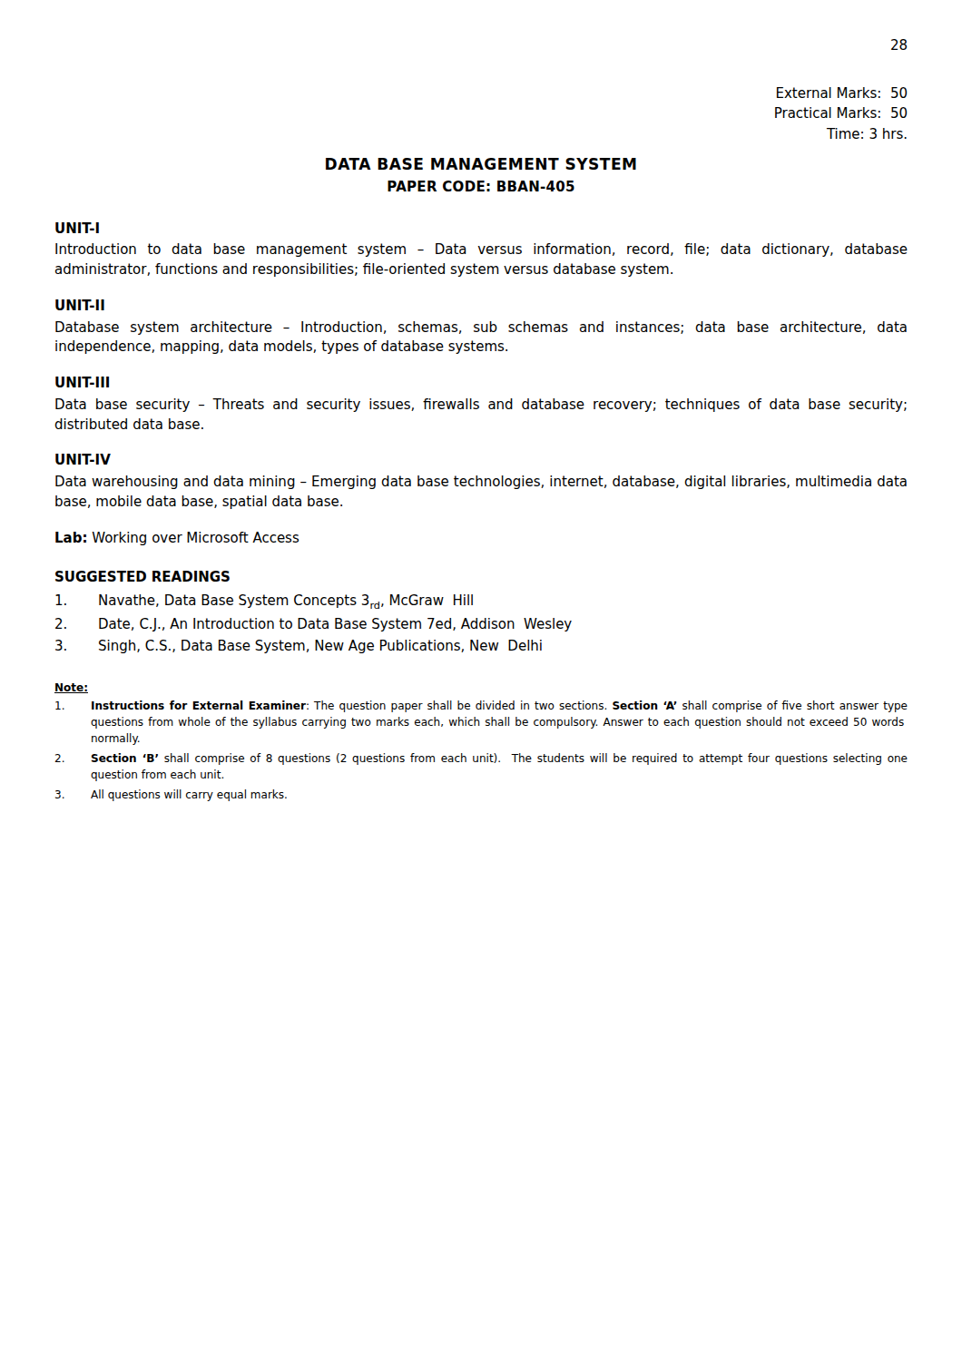28
External Marks: 50
Practical Marks: 50
Time: 3 hrs.
DATA BASE MANAGEMENT SYSTEM
PAPER CODE: BBAN-405
UNIT-I
Introduction to data base management system – Data versus information, record, file; data dictionary, database administrator, functions and responsibilities; file-oriented system versus database system.
UNIT-II
Database system architecture – Introduction, schemas, sub schemas and instances; data base architecture, data independence, mapping, data models, types of database systems.
UNIT-III
Data base security – Threats and security issues, firewalls and database recovery; techniques of data base security; distributed data base.
UNIT-IV
Data warehousing and data mining – Emerging data base technologies, internet, database, digital libraries, multimedia data base, mobile data base, spatial data base.
Lab: Working over Microsoft Access
SUGGESTED READINGS
1. Navathe, Data Base System Concepts 3rd, McGraw Hill
2. Date, C.J., An Introduction to Data Base System 7ed, Addison Wesley
3. Singh, C.S., Data Base System, New Age Publications, New Delhi
Note:
1. Instructions for External Examiner: The question paper shall be divided in two sections. Section ‘A’ shall comprise of five short answer type questions from whole of the syllabus carrying two marks each, which shall be compulsory. Answer to each question should not exceed 50 words normally.
2. Section ‘B’ shall comprise of 8 questions (2 questions from each unit). The students will be required to attempt four questions selecting one question from each unit.
3. All questions will carry equal marks.